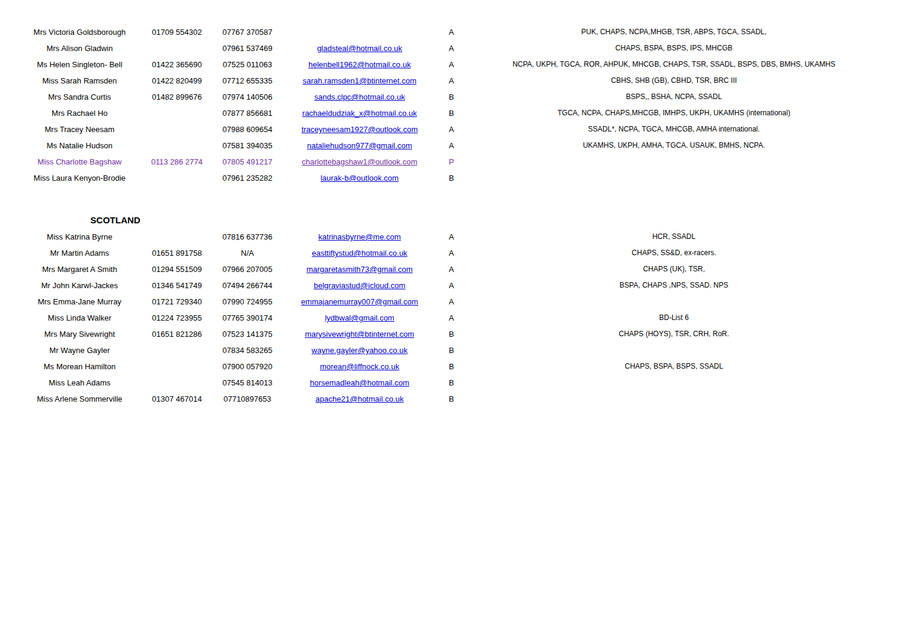| Mrs Victoria Goldsborough | 01709 554302 | 07767 370587 | | A | PUK, CHAPS, NCPA,MHGB, TSR, ABPS, TGCA, SSADL, |
| Mrs Alison Gladwin | | 07961 537469 | gladsteal@hotmail.co.uk | A | CHAPS, BSPA, BSPS, IPS, MHCGB |
| Ms Helen Singleton- Bell | 01422 365690 | 07525 011063 | helenbell1962@hotmail.co.uk | A | NCPA, UKPH, TGCA, ROR, AHPUK, MHCGB, CHAPS, TSR, SSADL, BSPS, DBS, BMHS, UKAMHS |
| Miss Sarah Ramsden | 01422 820499 | 07712 655335 | sarah.ramsden1@btinternet.com | A | CBHS, SHB (GB), CBHD, TSR, BRC III |
| Mrs Sandra Curtis | 01482 899676 | 07974 140506 | sands.clpc@hotmail.co.uk | B | BSPS,, BSHA, NCPA, SSADL |
| Mrs Rachael Ho | | 07877 856681 | rachaeldudziak_x@hotmail.co.uk | B | TGCA, NCPA, CHAPS,MHCGB, IMHPS, UKPH, UKAMHS (international) |
| Mrs Tracey Neesam | | 07988 609654 | traceyneesam1927@outlook.com | A | SSADL*, NCPA, TGCA, MHCGB, AMHA international. |
| Ms Natalie Hudson | | 07581 394035 | nataliehudson977@gmail.com | A | UKAMHS, UKPH, AMHA, TGCA. USAUK, BMHS, NCPA. |
| Miss Charlotte Bagshaw | 0113 286 2774 | 07805 491217 | charlottebagshaw1@outlook.com | P | |
| Miss Laura Kenyon-Brodie | | 07961 235282 | laurak-b@outlook.com | B | |
| SCOTLAND | |
| Miss Katrina Byrne | | 07816 637736 | katrinasbyrne@me.com | A | HCR, SSADL |
| Mr Martin Adams | 01651 891758 | N/A | easttiftystud@hotmail.co.uk | A | CHAPS, SS&D, ex-racers. |
| Mrs Margaret A Smith | 01294 551509 | 07966 207005 | margaretasmith73@gmail.com | A | CHAPS (UK), TSR, |
| Mr John Karwl-Jackes | 01346 541749 | 07494 266744 | belgraviastud@icloud.com | A | BSPA, CHAPS ,NPS, SSAD. NPS |
| Mrs Emma-Jane Murray | 01721 729340 | 07990 724955 | emmajanemurray007@gmail.com | A | |
| Miss Linda Walker | 01224 723955 | 07765 390174 | lydbwal@gmail.com | A | BD-List 6 |
| Mrs Mary Sivewright | 01651 821286 | 07523 141375 | marysivewright@btinternet.com | B | CHAPS (HOYS), TSR, CRH, RoR. |
| Mr Wayne Gayler | | 07834 583265 | wayne.gayler@yahoo.co.uk | B | |
| Ms Morean Hamilton | | 07900 057920 | morean@liffnock.co.uk | B | CHAPS, BSPA, BSPS, SSADL |
| Miss Leah Adams | | 07545 814013 | horsemadleah@hotmail.com | B | |
| Miss Arlene Sommerville | 01307 467014 | 07710897653 | apache21@hotmail.co.uk | B | |